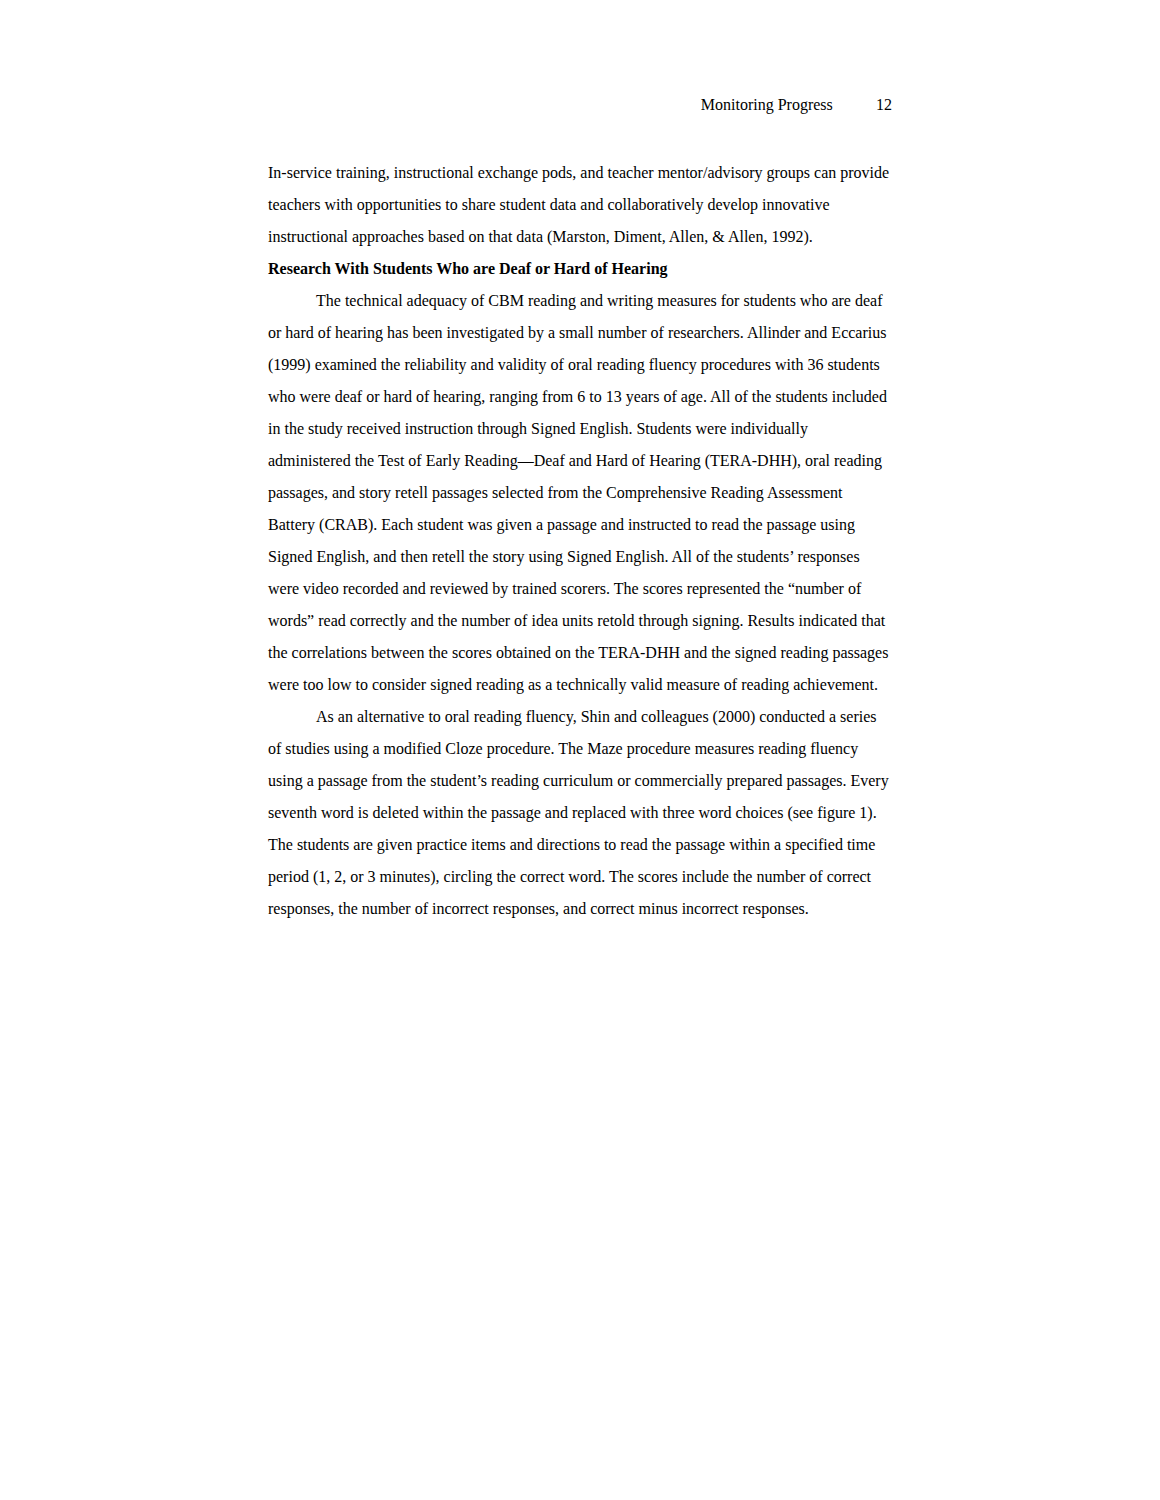Monitoring Progress 12
In-service training, instructional exchange pods, and teacher mentor/advisory groups can provide teachers with opportunities to share student data and collaboratively develop innovative instructional approaches based on that data (Marston, Diment, Allen, & Allen, 1992).
Research With Students Who are Deaf or Hard of Hearing
The technical adequacy of CBM reading and writing measures for students who are deaf or hard of hearing has been investigated by a small number of researchers. Allinder and Eccarius (1999) examined the reliability and validity of oral reading fluency procedures with 36 students who were deaf or hard of hearing, ranging from 6 to 13 years of age. All of the students included in the study received instruction through Signed English. Students were individually administered the Test of Early Reading—Deaf and Hard of Hearing (TERA-DHH), oral reading passages, and story retell passages selected from the Comprehensive Reading Assessment Battery (CRAB). Each student was given a passage and instructed to read the passage using Signed English, and then retell the story using Signed English. All of the students’ responses were video recorded and reviewed by trained scorers. The scores represented the “number of words” read correctly and the number of idea units retold through signing. Results indicated that the correlations between the scores obtained on the TERA-DHH and the signed reading passages were too low to consider signed reading as a technically valid measure of reading achievement.
As an alternative to oral reading fluency, Shin and colleagues (2000) conducted a series of studies using a modified Cloze procedure. The Maze procedure measures reading fluency using a passage from the student’s reading curriculum or commercially prepared passages. Every seventh word is deleted within the passage and replaced with three word choices (see figure 1). The students are given practice items and directions to read the passage within a specified time period (1, 2, or 3 minutes), circling the correct word. The scores include the number of correct responses, the number of incorrect responses, and correct minus incorrect responses.